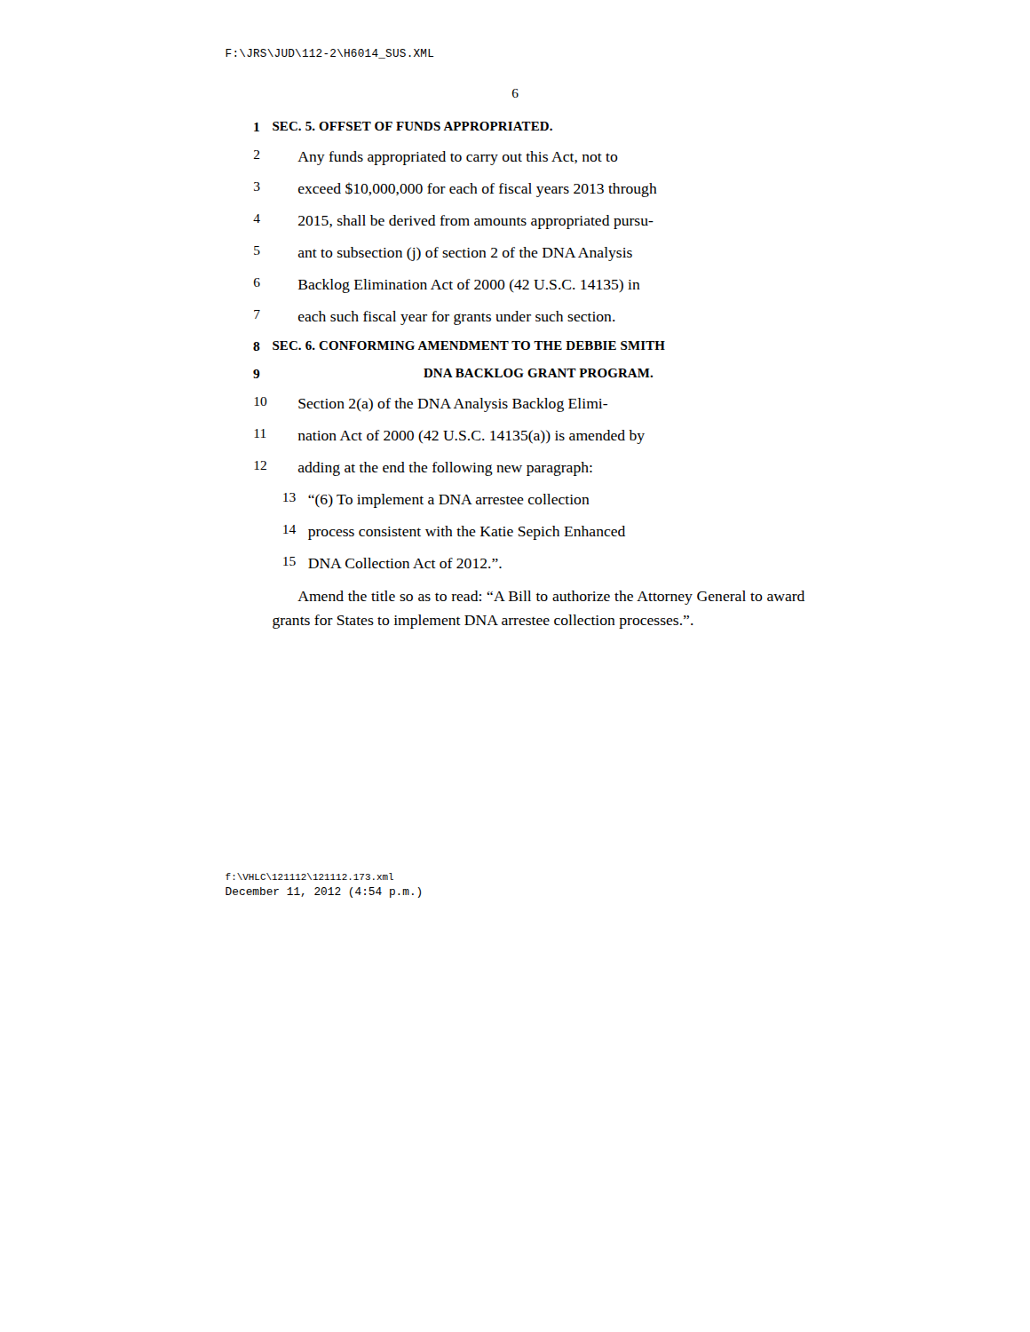F:\JRS\JUD\112-2\H6014_SUS.XML
6
1 SEC. 5. OFFSET OF FUNDS APPROPRIATED.
2 Any funds appropriated to carry out this Act, not to
3exceed $10,000,000 for each of fiscal years 2013 through
42015, shall be derived from amounts appropriated pursu-
5ant to subsection (j) of section 2 of the DNA Analysis
6 Backlog Elimination Act of 2000 (42 U.S.C. 14135) in
7each such fiscal year for grants under such section.
8 SEC. 6. CONFORMING AMENDMENT TO THE DEBBIE SMITH
9 DNA BACKLOG GRANT PROGRAM.
10 Section 2(a) of the DNA Analysis Backlog Elimi-
11nation Act of 2000 (42 U.S.C. 14135(a)) is amended by
12adding at the end the following new paragraph:
13“(6) To implement a DNA arrestee collection
14process consistent with the Katie Sepich Enhanced
15 DNA Collection Act of 2012.”.
Amend the title so as to read: “A Bill to authorize the Attorney General to award grants for States to implement DNA arrestee collection processes.”.
f:\VHLC\121112\121112.173.xml
December 11, 2012 (4:54 p.m.)